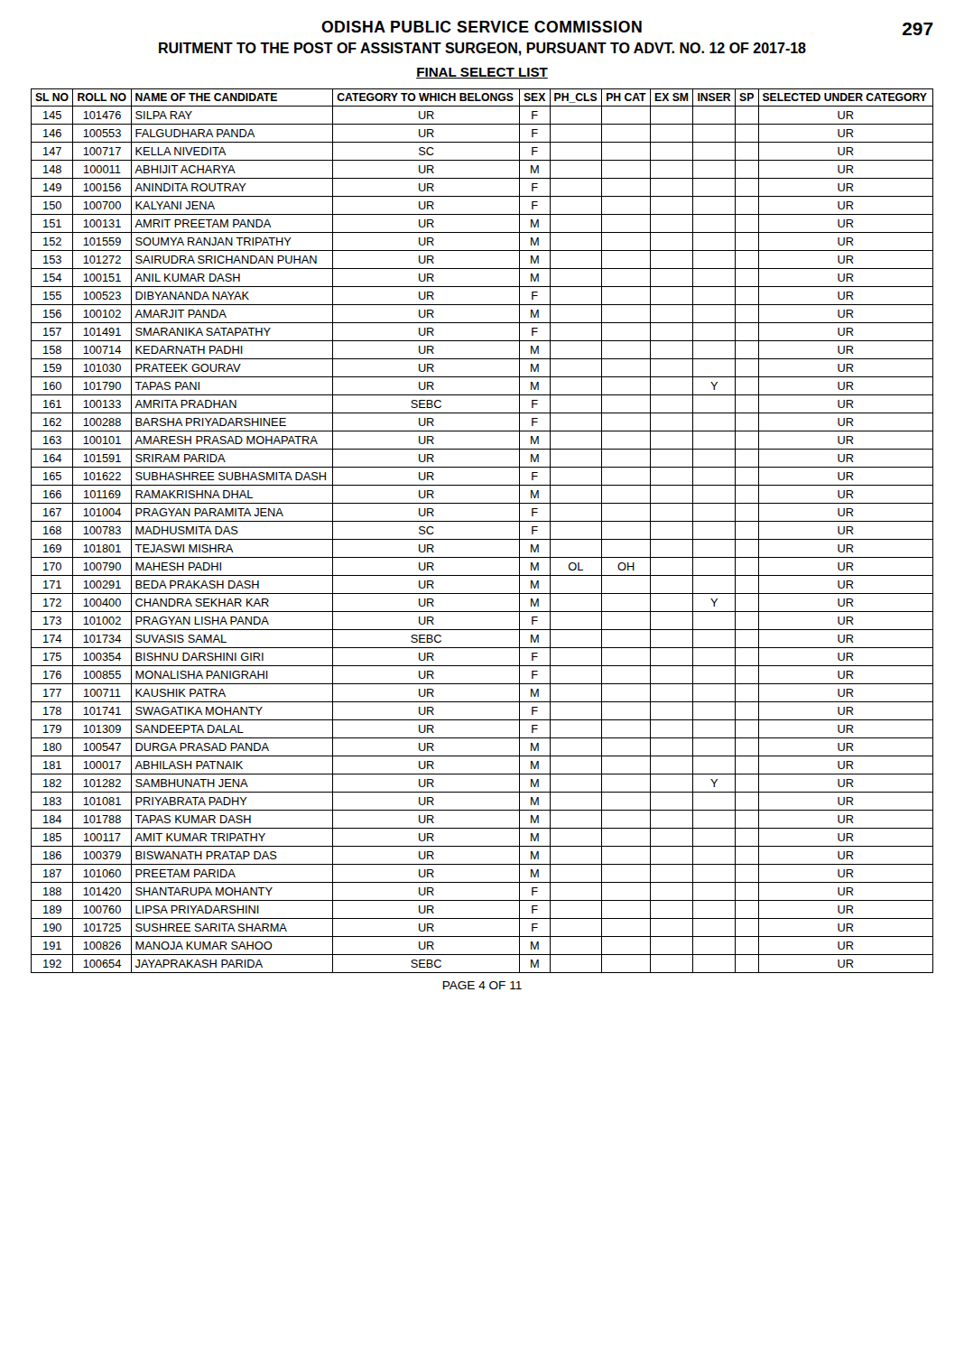297
ODISHA PUBLIC SERVICE COMMISSION
RUITMENT TO THE POST OF ASSISTANT SURGEON, PURSUANT TO ADVT. NO. 12 OF 2017-18
FINAL SELECT LIST
| SL NO | ROLL NO | NAME OF THE CANDIDATE | CATEGORY TO WHICH BELONGS | SEX | PH_CLS | PH CAT | EX SM | INSER | SP | SELECTED UNDER CATEGORY |
| --- | --- | --- | --- | --- | --- | --- | --- | --- | --- | --- |
| 145 | 101476 | SILPA RAY | UR | F | | | | | | UR |
| 146 | 100553 | FALGUDHARA PANDA | UR | F | | | | | | UR |
| 147 | 100717 | KELLA NIVEDITA | SC | F | | | | | | UR |
| 148 | 100011 | ABHIJIT ACHARYA | UR | M | | | | | | UR |
| 149 | 100156 | ANINDITA ROUTRAY | UR | F | | | | | | UR |
| 150 | 100700 | KALYANI JENA | UR | F | | | | | | UR |
| 151 | 100131 | AMRIT PREETAM PANDA | UR | M | | | | | | UR |
| 152 | 101559 | SOUMYA RANJAN TRIPATHY | UR | M | | | | | | UR |
| 153 | 101272 | SAIRUDRA SRICHANDAN PUHAN | UR | M | | | | | | UR |
| 154 | 100151 | ANIL KUMAR DASH | UR | M | | | | | | UR |
| 155 | 100523 | DIBYANANDA NAYAK | UR | F | | | | | | UR |
| 156 | 100102 | AMARJIT PANDA | UR | M | | | | | | UR |
| 157 | 101491 | SMARANIKA SATAPATHY | UR | F | | | | | | UR |
| 158 | 100714 | KEDARNATH PADHI | UR | M | | | | | | UR |
| 159 | 101030 | PRATEEK GOURAV | UR | M | | | | | | UR |
| 160 | 101790 | TAPAS PANI | UR | M | | | | Y | | UR |
| 161 | 100133 | AMRITA PRADHAN | SEBC | F | | | | | | UR |
| 162 | 100288 | BARSHA PRIYADARSHINEE | UR | F | | | | | | UR |
| 163 | 100101 | AMARESH PRASAD MOHAPATRA | UR | M | | | | | | UR |
| 164 | 101591 | SRIRAM PARIDA | UR | M | | | | | | UR |
| 165 | 101622 | SUBHASHREE SUBHASMITA DASH | UR | F | | | | | | UR |
| 166 | 101169 | RAMAKRISHNA DHAL | UR | M | | | | | | UR |
| 167 | 101004 | PRAGYAN PARAMITA JENA | UR | F | | | | | | UR |
| 168 | 100783 | MADHUSMITA DAS | SC | F | | | | | | UR |
| 169 | 101801 | TEJASWI MISHRA | UR | M | | | | | | UR |
| 170 | 100790 | MAHESH PADHI | UR | M | OL | OH | | | | UR |
| 171 | 100291 | BEDA PRAKASH DASH | UR | M | | | | | | UR |
| 172 | 100400 | CHANDRA SEKHAR KAR | UR | M | | | | Y | | UR |
| 173 | 101002 | PRAGYAN LISHA PANDA | UR | F | | | | | | UR |
| 174 | 101734 | SUVASIS SAMAL | SEBC | M | | | | | | UR |
| 175 | 100354 | BISHNU DARSHINI GIRI | UR | F | | | | | | UR |
| 176 | 100855 | MONALISHA PANIGRAHI | UR | F | | | | | | UR |
| 177 | 100711 | KAUSHIK PATRA | UR | M | | | | | | UR |
| 178 | 101741 | SWAGATIKA MOHANTY | UR | F | | | | | | UR |
| 179 | 101309 | SANDEEPTA DALAL | UR | F | | | | | | UR |
| 180 | 100547 | DURGA PRASAD PANDA | UR | M | | | | | | UR |
| 181 | 100017 | ABHILASH PATNAIK | UR | M | | | | | | UR |
| 182 | 101282 | SAMBHUNATH JENA | UR | M | | | | Y | | UR |
| 183 | 101081 | PRIYABRATA PADHY | UR | M | | | | | | UR |
| 184 | 101788 | TAPAS KUMAR DASH | UR | M | | | | | | UR |
| 185 | 100117 | AMIT KUMAR TRIPATHY | UR | M | | | | | | UR |
| 186 | 100379 | BISWANATH PRATAP DAS | UR | M | | | | | | UR |
| 187 | 101060 | PREETAM PARIDA | UR | M | | | | | | UR |
| 188 | 101420 | SHANTARUPA MOHANTY | UR | F | | | | | | UR |
| 189 | 100760 | LIPSA PRIYADARSHINI | UR | F | | | | | | UR |
| 190 | 101725 | SUSHREE SARITA SHARMA | UR | F | | | | | | UR |
| 191 | 100826 | MANOJA KUMAR SAHOO | UR | M | | | | | | UR |
| 192 | 100654 | JAYAPRAKASH PARIDA | SEBC | M | | | | | | UR |
PAGE 4 OF 11